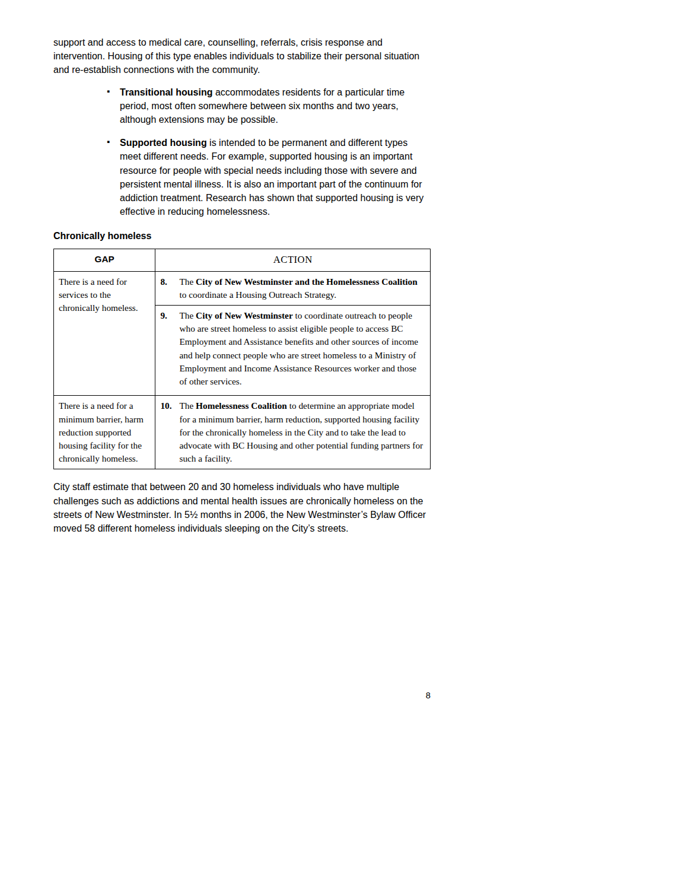support and access to medical care, counselling, referrals, crisis response and intervention. Housing of this type enables individuals to stabilize their personal situation and re-establish connections with the community.
Transitional housing accommodates residents for a particular time period, most often somewhere between six months and two years, although extensions may be possible.
Supported housing is intended to be permanent and different types meet different needs. For example, supported housing is an important resource for people with special needs including those with severe and persistent mental illness. It is also an important part of the continuum for addiction treatment. Research has shown that supported housing is very effective in reducing homelessness.
Chronically homeless
| GAP | ACTION |
| --- | --- |
| There is a need for services to the chronically homeless. | 8. The City of New Westminster and the Homelessness Coalition to coordinate a Housing Outreach Strategy. |
| 9. The City of New Westminster to coordinate outreach to people who are street homeless to assist eligible people to access BC Employment and Assistance benefits and other sources of income and help connect people who are street homeless to a Ministry of Employment and Income Assistance Resources worker and those of other services. |
| There is a need for a minimum barrier, harm reduction supported housing facility for the chronically homeless. | 10. The Homelessness Coalition to determine an appropriate model for a minimum barrier, harm reduction, supported housing facility for the chronically homeless in the City and to take the lead to advocate with BC Housing and other potential funding partners for such a facility. |
City staff estimate that between 20 and 30 homeless individuals who have multiple challenges such as addictions and mental health issues are chronically homeless on the streets of New Westminster. In 5½ months in 2006, the New Westminster’s Bylaw Officer moved 58 different homeless individuals sleeping on the City’s streets.
8